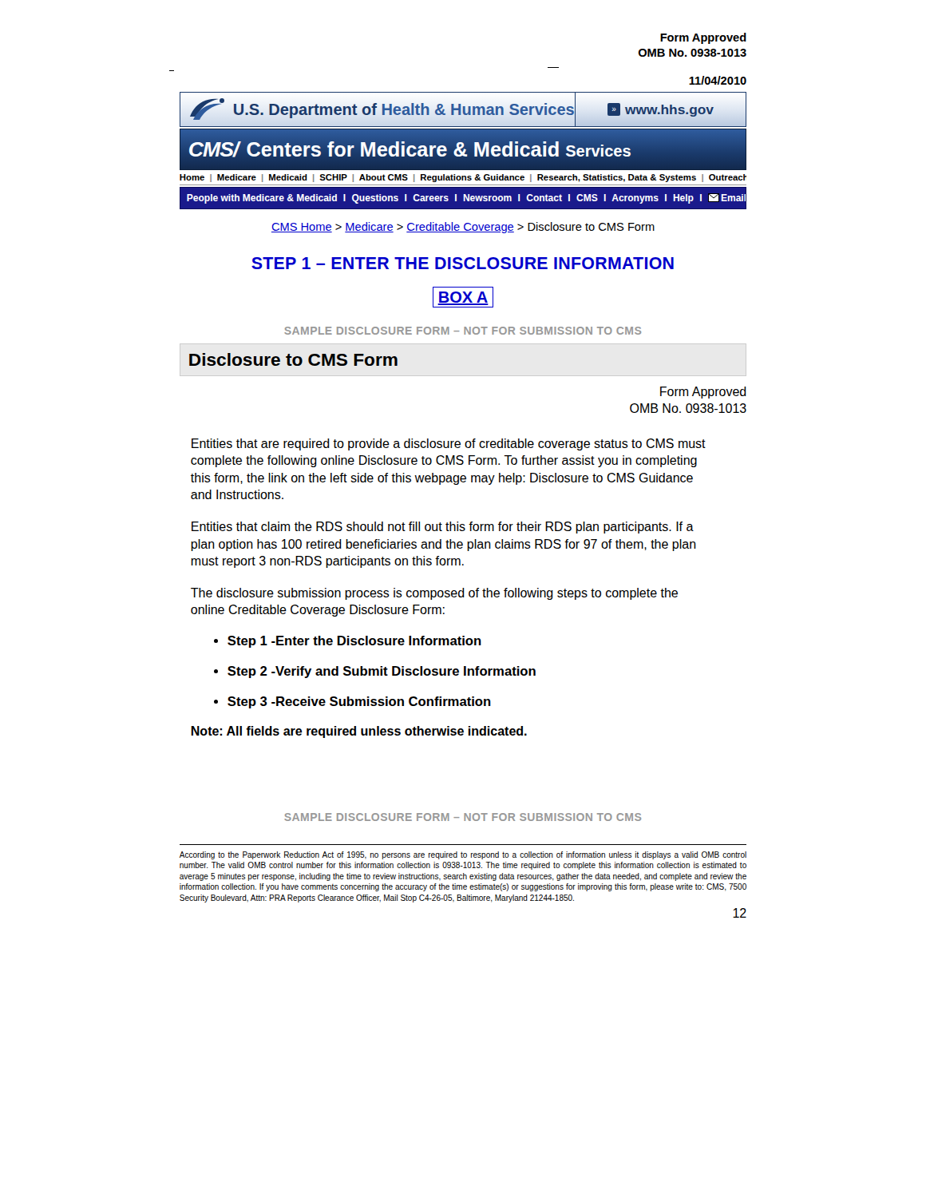Form Approved
OMB No. 0938-1013
11/04/2010
U.S. Department of Health & Human Services
»www.hhs.gov
CMS/
Centers for Medicare & Medicaid Services
Home | Medicare | Medicaid | SCHIP | About CMS | Regulations & Guidance | Research, Statistics, Data & Systems | Outreach & Education | Tools
People with Medicare & Medicaid I Questions I Careers I Newsroom I Contact I CMS I Acronyms I Help I Email I Print
CMS Home > Medicare > Creditable Coverage > Disclosure to CMS Form
STEP 1 – ENTER THE DISCLOSURE INFORMATION
BOX A
SAMPLE DISCLOSURE FORM – NOT FOR SUBMISSION TO CMS
Disclosure to CMS Form
Form Approved
OMB No. 0938-1013
Entities that are required to provide a disclosure of creditable coverage status to CMS must complete the following online Disclosure to CMS Form. To further assist you in completing this form, the link on the left side of this webpage may help: Disclosure to CMS Guidance and Instructions.
Entities that claim the RDS should not fill out this form for their RDS plan participants. If a plan option has 100 retired beneficiaries and the plan claims RDS for 97 of them, the plan must report 3 non-RDS participants on this form.
The disclosure submission process is composed of the following steps to complete the online Creditable Coverage Disclosure Form:
Step 1 -Enter the Disclosure Information
Step 2 -Verify and Submit Disclosure Information
Step 3 -Receive Submission Confirmation
Note: All fields are required unless otherwise indicated.
SAMPLE DISCLOSURE FORM – NOT FOR SUBMISSION TO CMS
According to the Paperwork Reduction Act of 1995, no persons are required to respond to a collection of information unless it displays a valid OMB control number. The valid OMB control number for this information collection is 0938-1013. The time required to complete this information collection is estimated to average 5 minutes per response, including the time to review instructions, search existing data resources, gather the data needed, and complete and review the information collection. If you have comments concerning the accuracy of the time estimate(s) or suggestions for improving this form, please write to: CMS, 7500 Security Boulevard, Attn: PRA Reports Clearance Officer, Mail Stop C4-26-05, Baltimore, Maryland 21244-1850.
12